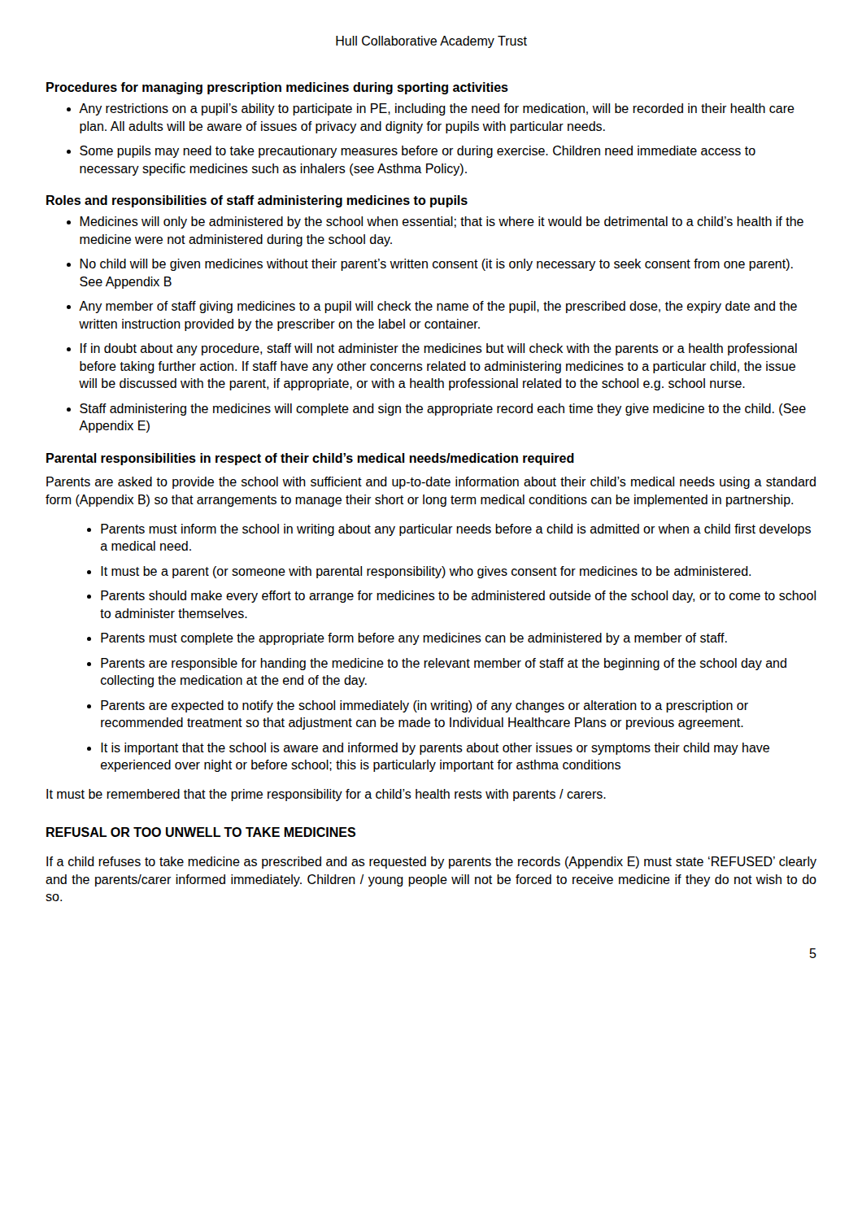Hull Collaborative Academy Trust
Procedures for managing prescription medicines during sporting activities
Any restrictions on a pupil’s ability to participate in PE, including the need for medication, will be recorded in their health care plan. All adults will be aware of issues of privacy and dignity for pupils with particular needs.
Some pupils may need to take precautionary measures before or during exercise. Children need immediate access to necessary specific medicines such as inhalers (see Asthma Policy).
Roles and responsibilities of staff administering medicines to pupils
Medicines will only be administered by the school when essential; that is where it would be detrimental to a child’s health if the medicine were not administered during the school day.
No child will be given medicines without their parent’s written consent (it is only necessary to seek consent from one parent). See Appendix B
Any member of staff giving medicines to a pupil will check the name of the pupil, the prescribed dose, the expiry date and the written instruction provided by the prescriber on the label or container.
If in doubt about any procedure, staff will not administer the medicines but will check with the parents or a health professional before taking further action. If staff have any other concerns related to administering medicines to a particular child, the issue will be discussed with the parent, if appropriate, or with a health professional related to the school e.g. school nurse.
Staff administering the medicines will complete and sign the appropriate record each time they give medicine to the child. (See Appendix E)
Parental responsibilities in respect of their child’s medical needs/medication required
Parents are asked to provide the school with sufficient and up-to-date information about their child’s medical needs using a standard form (Appendix B) so that arrangements to manage their short or long term medical conditions can be implemented in partnership.
Parents must inform the school in writing about any particular needs before a child is admitted or when a child first develops a medical need.
It must be a parent (or someone with parental responsibility) who gives consent for medicines to be administered.
Parents should make every effort to arrange for medicines to be administered outside of the school day, or to come to school to administer themselves.
Parents must complete the appropriate form before any medicines can be administered by a member of staff.
Parents are responsible for handing the medicine to the relevant member of staff at the beginning of the school day and collecting the medication at the end of the day.
Parents are expected to notify the school immediately (in writing) of any changes or alteration to a prescription or recommended treatment so that adjustment can be made to Individual Healthcare Plans or previous agreement.
It is important that the school is aware and informed by parents about other issues or symptoms their child may have experienced over night or before school; this is particularly important for asthma conditions
It must be remembered that the prime responsibility for a child’s health rests with parents / carers.
REFUSAL OR TOO UNWELL TO TAKE MEDICINES
If a child refuses to take medicine as prescribed and as requested by parents the records (Appendix E) must state ‘REFUSED’ clearly and the parents/carer informed immediately. Children / young people will not be forced to receive medicine if they do not wish to do so.
5